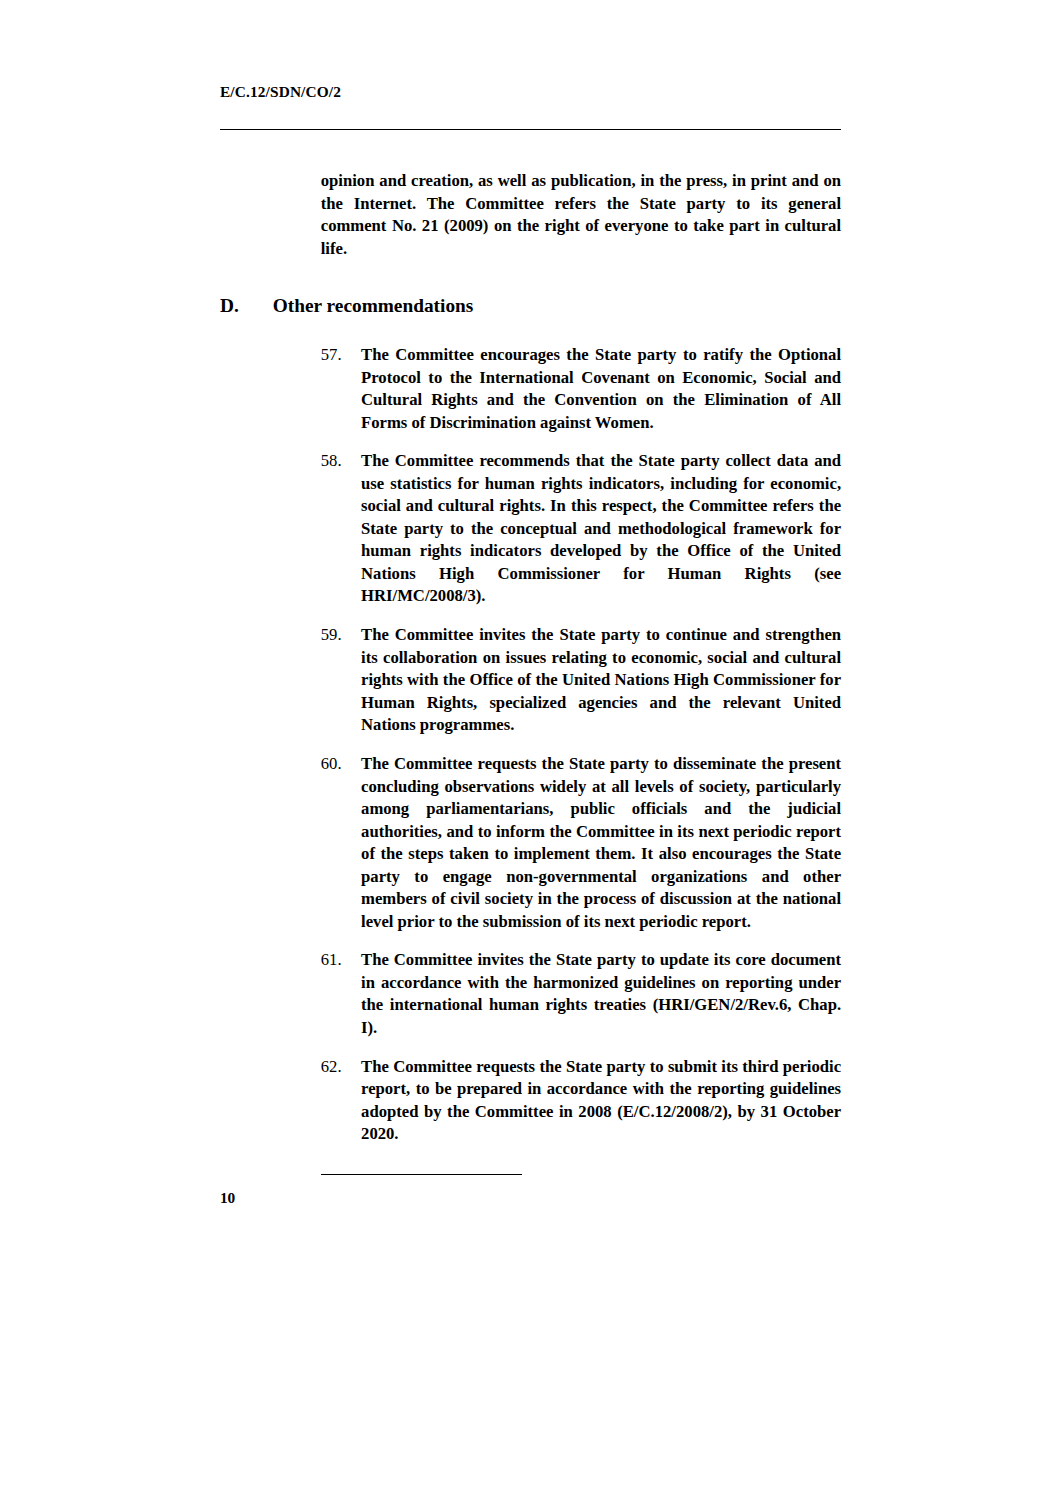E/C.12/SDN/CO/2
opinion and creation, as well as publication, in the press, in print and on the Internet. The Committee refers the State party to its general comment No. 21 (2009) on the right of everyone to take part in cultural life.
D.
Other recommendations
57. The Committee encourages the State party to ratify the Optional Protocol to the International Covenant on Economic, Social and Cultural Rights and the Convention on the Elimination of All Forms of Discrimination against Women.
58. The Committee recommends that the State party collect data and use statistics for human rights indicators, including for economic, social and cultural rights. In this respect, the Committee refers the State party to the conceptual and methodological framework for human rights indicators developed by the Office of the United Nations High Commissioner for Human Rights (see HRI/MC/2008/3).
59. The Committee invites the State party to continue and strengthen its collaboration on issues relating to economic, social and cultural rights with the Office of the United Nations High Commissioner for Human Rights, specialized agencies and the relevant United Nations programmes.
60. The Committee requests the State party to disseminate the present concluding observations widely at all levels of society, particularly among parliamentarians, public officials and the judicial authorities, and to inform the Committee in its next periodic report of the steps taken to implement them. It also encourages the State party to engage non-governmental organizations and other members of civil society in the process of discussion at the national level prior to the submission of its next periodic report.
61. The Committee invites the State party to update its core document in accordance with the harmonized guidelines on reporting under the international human rights treaties (HRI/GEN/2/Rev.6, Chap. I).
62. The Committee requests the State party to submit its third periodic report, to be prepared in accordance with the reporting guidelines adopted by the Committee in 2008 (E/C.12/2008/2), by 31 October 2020.
10